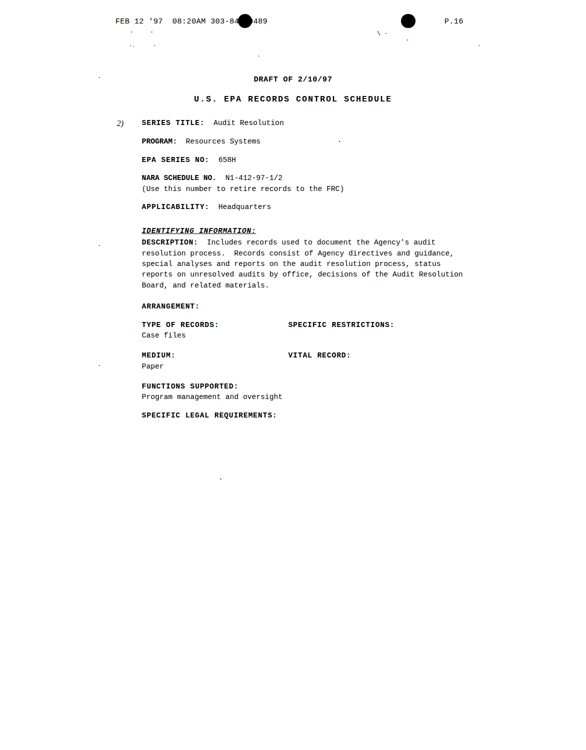FEB 12 '97 08:20AM 303-840-0489
P.16
· · \ · · ·. · · ·
DRAFT OF 2/10/97
U.S. EPA RECORDS CONTROL SCHEDULE
2)
SERIES TITLE: Audit Resolution
PROGRAM: Resources Systems·
EPA SERIES NO: 658H
NARA SCHEDULE NO. N1-412-97-1/2
(Use this number to retire records to the FRC)
APPLICABILITY: Headquarters
IDENTIFYING INFORMATION:
DESCRIPTION: Includes records used to document the Agency's audit resolution process. Records consist of Agency directives and guidance, special analyses and reports on the audit resolution process, status reports on unresolved audits by office, decisions of the Audit Resolution Board, and related materials.
ARRANGEMENT:
TYPE OF RECORDS:
Case files
SPECIFIC RESTRICTIONS:
MEDIUM:
Paper
VITAL RECORD:
FUNCTIONS SUPPORTED:
Program management and oversight
SPECIFIC LEGAL REQUIREMENTS:
·
· · ·